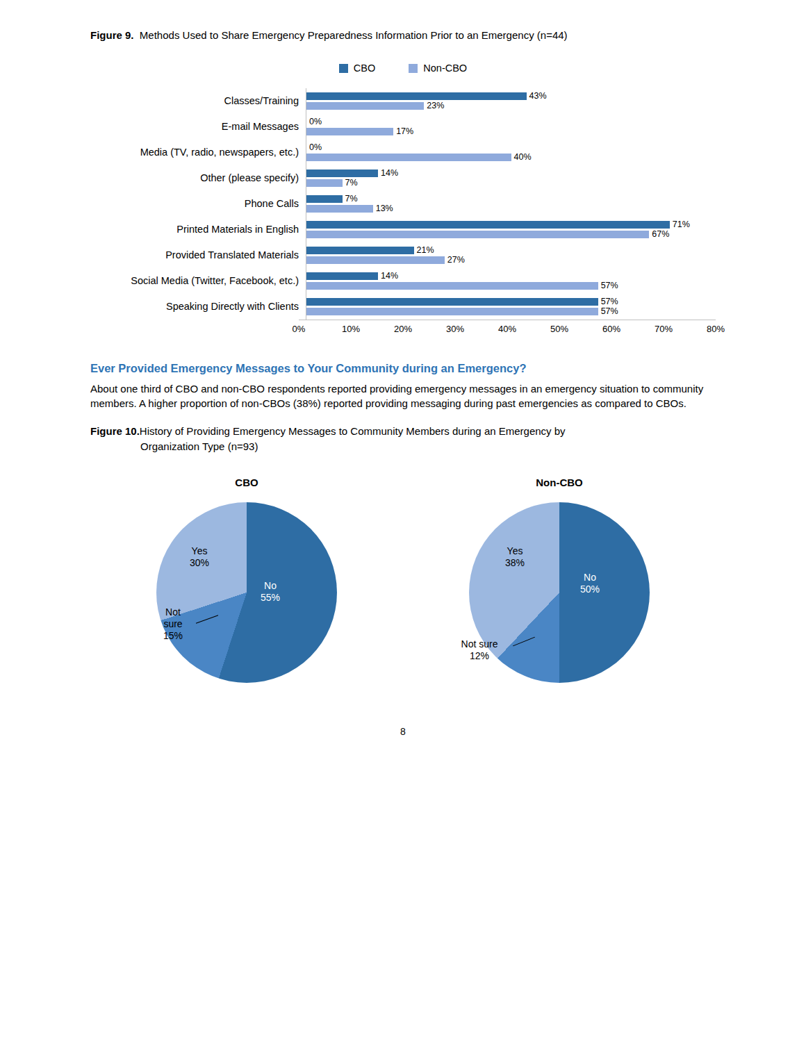Figure 9. Methods Used to Share Emergency Preparedness Information Prior to an Emergency (n=44)
CBO
Non-CBO
Classes/Training
43%
23%
E-mail Messages
0%
17%
Media (TV, radio, newspapers, etc.)
0%
40%
Other (please specify)
14%
7%
Phone Calls
7%
13%
Printed Materials in English
71%
67%
Provided Translated Materials
21%
27%
Social Media (Twitter, Facebook, etc.)
14%
57%
Speaking Directly with Clients
57%
57%
0%
10%
20%
30%
40%
50%
60%
70% 80%
Ever Provided Emergency Messages to Your Community during an Emergency?
About one third of CBO and non-CBO respondents reported providing emergency messages in an emergency situation to community members. A higher proportion of non-CBOs (38%) reported providing messaging during past emergencies as compared to CBOs.
Figure 10. History of Providing Emergency Messages to Community Members during an Emergency byOrganization Type (n=93)
CBO
No
55%
Not
sure
15%
Yes
30%
Non-CBO
No
50%
Not sure
12%
Yes
38%
8